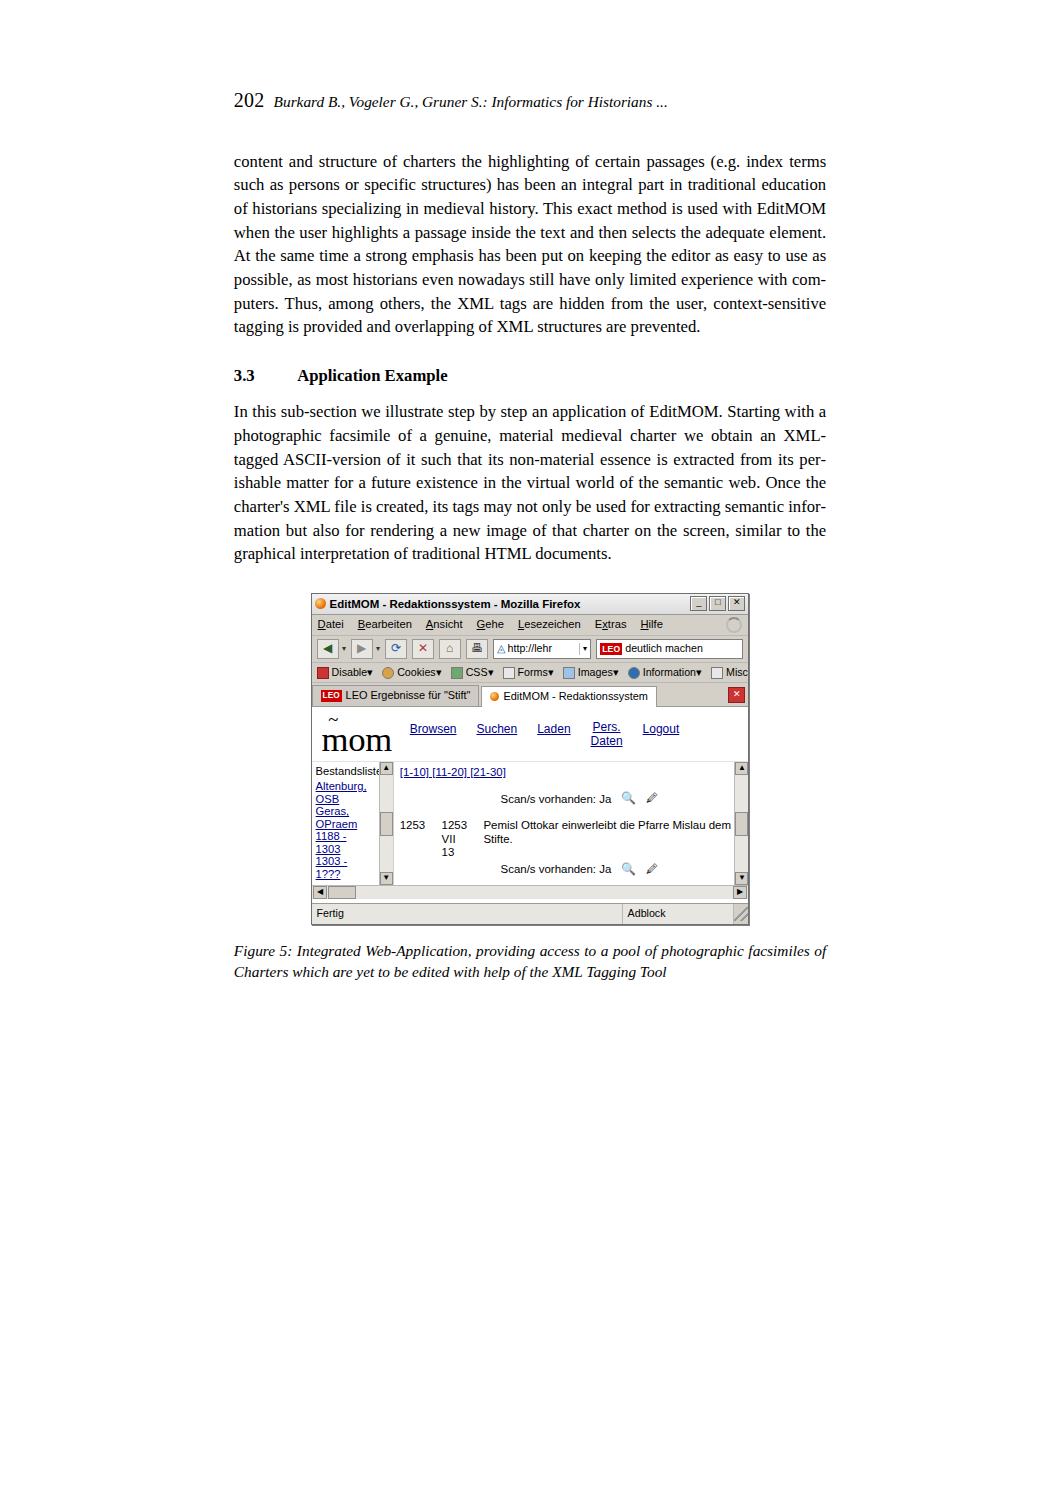202 Burkard B., Vogeler G., Gruner S.: Informatics for Historians ...
content and structure of charters the highlighting of certain passages (e.g. index terms such as persons or specific structures) has been an integral part in traditional education of historians specializing in medieval history. This exact method is used with EditMOM when the user highlights a passage inside the text and then selects the adequate element. At the same time a strong emphasis has been put on keeping the editor as easy to use as possible, as most historians even nowadays still have only limited experience with computers. Thus, among others, the XML tags are hidden from the user, context-sensitive tagging is provided and overlapping of XML structures are prevented.
3.3 Application Example
In this sub-section we illustrate step by step an application of EditMOM. Starting with a photographic facsimile of a genuine, material medieval charter we obtain an XML-tagged ASCII-version of it such that its non-material essence is extracted from its perishable matter for a future existence in the virtual world of the semantic web. Once the charter's XML file is created, its tags may not only be used for extracting semantic information but also for rendering a new image of that charter on the screen, similar to the graphical interpretation of traditional HTML documents.
EditMOM - Redaktionssystem - Mozilla Firefox
_
□
✕
Datei Bearbeiten Ansicht Gehe Lesezeichen Extras Hilfe
◀
▾
▶
▾
⟳
✕
⌂
🖶
◬ http://lehr ▾
LEO deutlich machen
Disable▾ Cookies▾ CSS▾ Forms▾ Images▾ Information▾ Miscell
LEOLEO Ergebnisse für "Stift"
EditMOM - Redaktionssystem
✕
~mom
Browsen Suchen Laden Pers. Daten Logout
Bestandsliste
Altenburg, OSB Geras, OPraem 1188 - 1303 1303 - 1???
▲
▼
[1-10] [11-20] [21-30]
Scan/s vorhanden: Ja 🔍 🖉
1253 1253
VII
13 Pemisl Ottokar einwerleibt die Pfarre Mislau dem Stifte.
Scan/s vorhanden: Ja 🔍 🖉
▲
▼
◀
▶
Fertig
Adblock
Figure 5: Integrated Web-Application, providing access to a pool of photographic facsimiles of Charters which are yet to be edited with help of the XML Tagging Tool